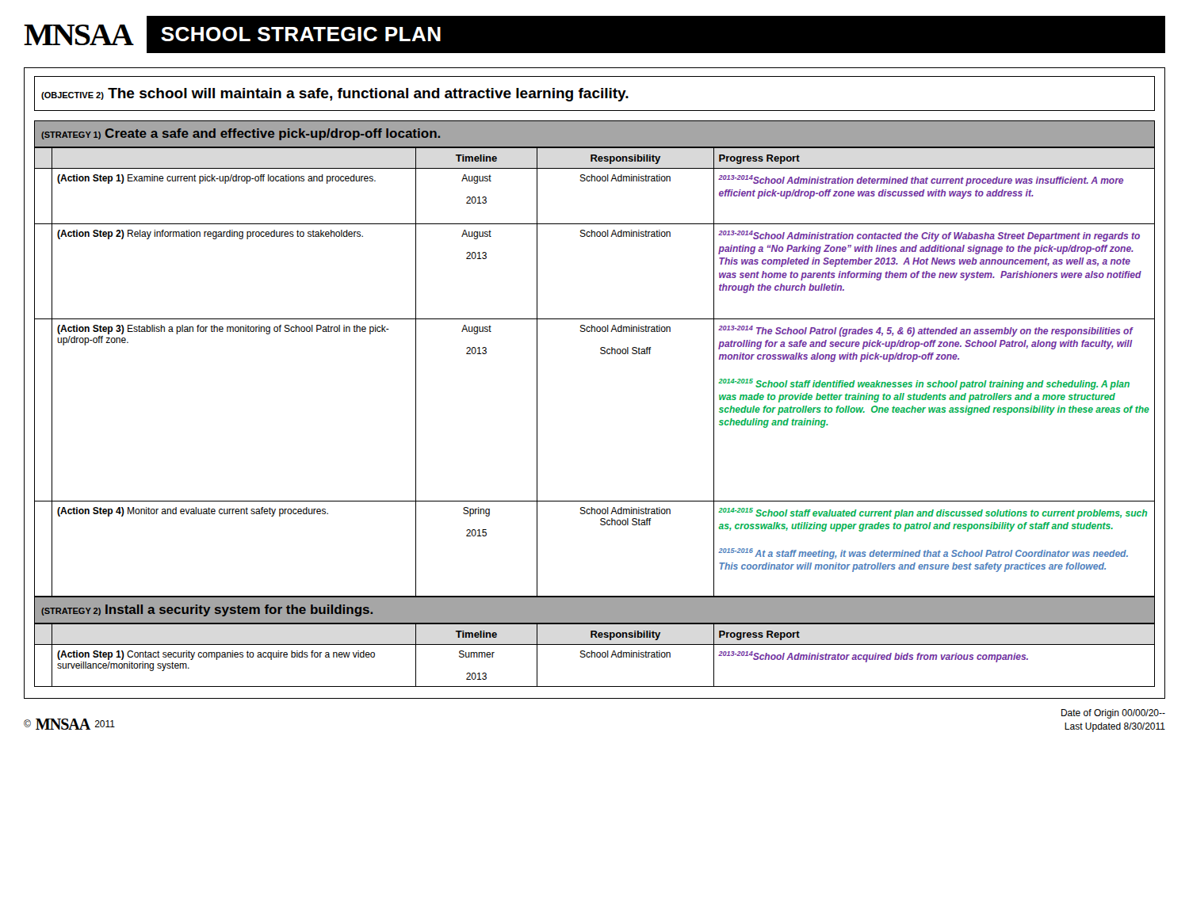MNSAA
SCHOOL STRATEGIC PLAN
(OBJECTIVE 2) The school will maintain a safe, functional and attractive learning facility.
(STRATEGY 1) Create a safe and effective pick-up/drop-off location.
| | | Timeline | Responsibility | Progress Report |
| --- | --- | --- | --- | --- |
| | (Action Step 1) Examine current pick-up/drop-off locations and procedures. | August 2013 | School Administration | 2013-2014 School Administration determined that current procedure was insufficient. A more efficient pick-up/drop-off zone was discussed with ways to address it. |
| | (Action Step 2) Relay information regarding procedures to stakeholders. | August 2013 | School Administration | 2013-2014 School Administration contacted the City of Wabasha Street Department in regards to painting a “No Parking Zone” with lines and additional signage to the pick-up/drop-off zone. This was completed in September 2013. A Hot News web announcement, as well as, a note was sent home to parents informing them of the new system. Parishioners were also notified through the church bulletin. |
| | (Action Step 3) Establish a plan for the monitoring of School Patrol in the pick-up/drop-off zone. | August 2013 | School Administration School Staff | 2013-2014 The School Patrol (grades 4, 5, & 6) attended an assembly on the responsibilities of patrolling for a safe and secure pick-up/drop-off zone. School Patrol, along with faculty, will monitor crosswalks along with pick-up/drop-off zone. 2014-2015 School staff identified weaknesses in school patrol training and scheduling. A plan was made to provide better training to all students and patrollers and a more structured schedule for patrollers to follow. One teacher was assigned responsibility in these areas of the scheduling and training. |
| | (Action Step 4) Monitor and evaluate current safety procedures. | Spring 2015 | School Administration School Staff | 2014-2015 School staff evaluated current plan and discussed solutions to current problems, such as, crosswalks, utilizing upper grades to patrol and responsibility of staff and students. 2015-2016 At a staff meeting, it was determined that a School Patrol Coordinator was needed. This coordinator will monitor patrollers and ensure best safety practices are followed. |
(STRATEGY 2) Install a security system for the buildings.
| | | Timeline | Responsibility | Progress Report |
| --- | --- | --- | --- | --- |
| | (Action Step 1) Contact security companies to acquire bids for a new video surveillance/monitoring system. | Summer 2013 | School Administration | 2013-2014 School Administrator acquired bids from various companies. |
© MNSAA 2011
Date of Origin 00/00/20--
Last Updated 8/30/2011